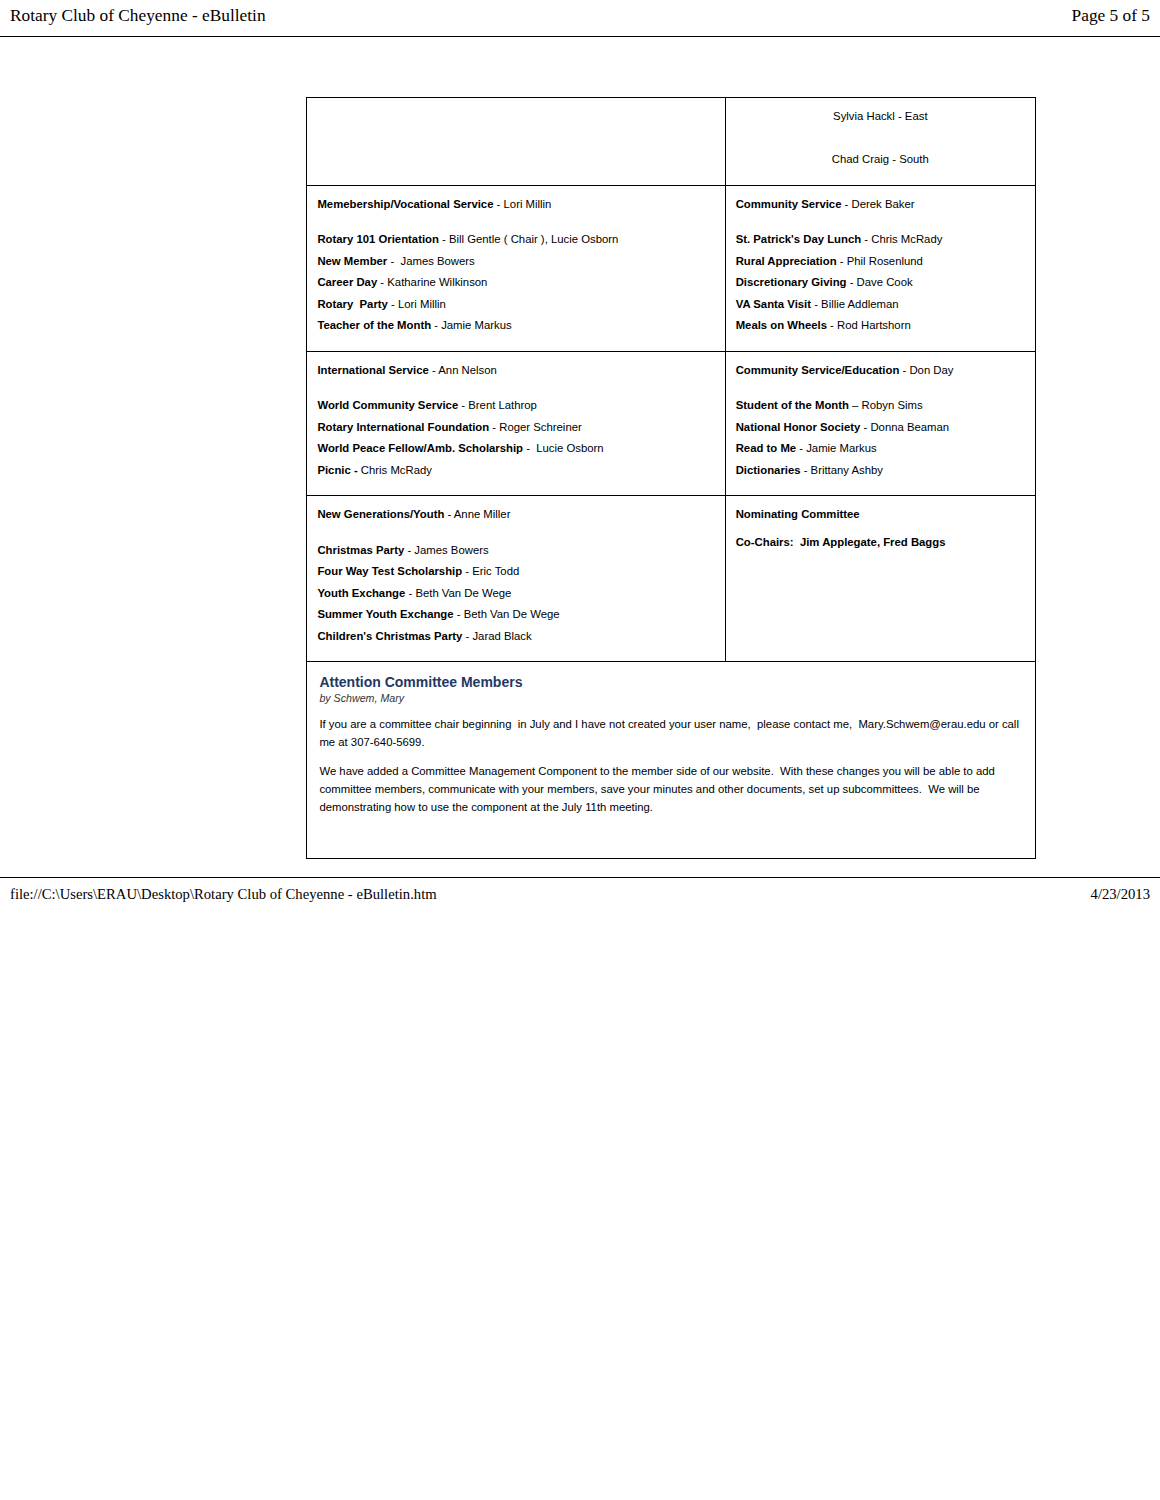Rotary Club of Cheyenne - eBulletin Page 5 of 5
| | Sylvia Hackl - East Chad Craig - South |
| Memebership/Vocational Service - Lori Millin Rotary 101 Orientation - Bill Gentle ( Chair ), Lucie Osborn New Member - James Bowers Career Day - Katharine Wilkinson Rotary Party - Lori Millin Teacher of the Month - Jamie Markus | Community Service - Derek Baker St. Patrick's Day Lunch - Chris McRady Rural Appreciation - Phil Rosenlund Discretionary Giving - Dave Cook VA Santa Visit - Billie Addleman Meals on Wheels - Rod Hartshorn |
| International Service - Ann Nelson World Community Service - Brent Lathrop Rotary International Foundation - Roger Schreiner World Peace Fellow/Amb. Scholarship - Lucie Osborn Picnic - Chris McRady | Community Service/Education - Don Day Student of the Month – Robyn Sims National Honor Society - Donna Beaman Read to Me - Jamie Markus Dictionaries - Brittany Ashby |
| New Generations/Youth - Anne Miller Christmas Party - James Bowers Four Way Test Scholarship - Eric Todd Youth Exchange - Beth Van De Wege Summer Youth Exchange - Beth Van De Wege Children's Christmas Party - Jarad Black | Nominating Committee Co-Chairs: Jim Applegate, Fred Baggs |
Attention Committee Members
by Schwem, Mary
If you are a committee chair beginning in July and I have not created your user name, please contact me, Mary.Schwem@erau.edu or call me at 307-640-5699.
We have added a Committee Management Component to the member side of our website. With these changes you will be able to add committee members, communicate with your members, save your minutes and other documents, set up subcommittees. We will be demonstrating how to use the component at the July 11th meeting.
file://C:\Users\ERAU\Desktop\Rotary Club of Cheyenne - eBulletin.htm 4/23/2013